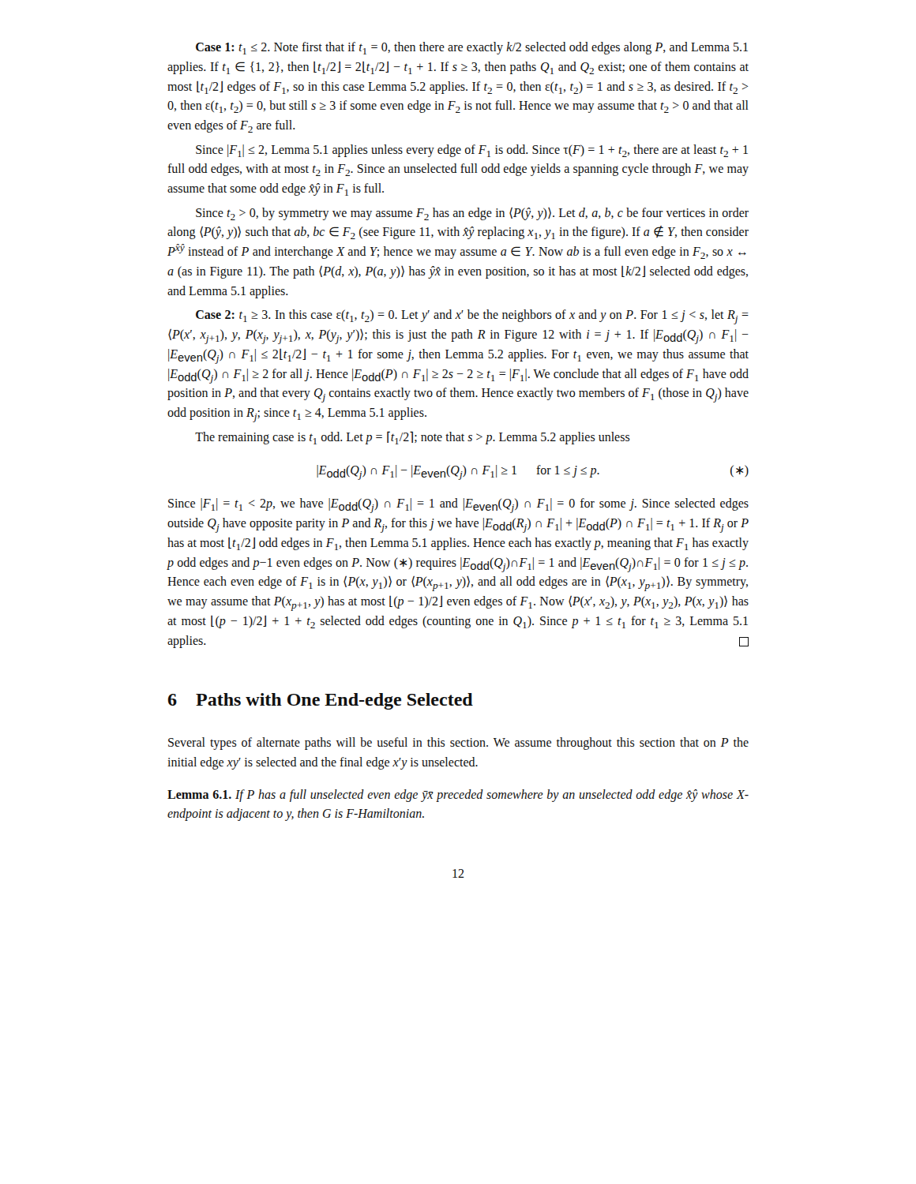Case 1: t1 ≤ 2. Note first that if t1 = 0, then there are exactly k/2 selected odd edges along P, and Lemma 5.1 applies. If t1 ∈ {1, 2}, then ⌊t1/2⌋ = 2⌊t1/2⌋ − t1 + 1. If s ≥ 3, then paths Q1 and Q2 exist; one of them contains at most ⌊t1/2⌋ edges of F1, so in this case Lemma 5.2 applies. If t2 = 0, then ε(t1, t2) = 1 and s ≥ 3, as desired. If t2 > 0, then ε(t1, t2) = 0, but still s ≥ 3 if some even edge in F2 is not full. Hence we may assume that t2 > 0 and that all even edges of F2 are full.
Since |F1| ≤ 2, Lemma 5.1 applies unless every edge of F1 is odd. Since τ(F) = 1 + t2, there are at least t2 + 1 full odd edges, with at most t2 in F2. Since an unselected full odd edge yields a spanning cycle through F, we may assume that some odd edge x̂ŷ in F1 is full.
Since t2 > 0, by symmetry we may assume F2 has an edge in ⟨P(ŷ, y)⟩. Let d, a, b, c be four vertices in order along ⟨P(ŷ, y)⟩ such that ab, bc ∈ F2 (see Figure 11, with x̂ŷ replacing x1, y1 in the figure). If a ∉ Y, then consider Px̂ŷ instead of P and interchange X and Y; hence we may assume a ∈ Y. Now ab is a full even edge in F2, so x ↔ a (as in Figure 11). The path ⟨P(d, x), P(a, y)⟩ has ŷx̂ in even position, so it has at most ⌊k/2⌋ selected odd edges, and Lemma 5.1 applies.
Case 2: t1 ≥ 3. In this case ε(t1, t2) = 0. Let y′ and x′ be the neighbors of x and y on P. For 1 ≤ j < s, let Rj = ⟨P(x′, xj+1), y, P(xj, yj+1), x, P(yj, y′)⟩; this is just the path R in Figure 12 with i = j + 1. If |Eodd(Qj) ∩ F1| − |Eeven(Qj) ∩ F1| ≤ 2⌊t1/2⌋ − t1 + 1 for some j, then Lemma 5.2 applies. For t1 even, we may thus assume that |Eodd(Qj) ∩ F1| ≥ 2 for all j. Hence |Eodd(P) ∩ F1| ≥ 2s − 2 ≥ t1 = |F1|. We conclude that all edges of F1 have odd position in P, and that every Qj contains exactly two of them. Hence exactly two members of F1 (those in Qj) have odd position in Rj; since t1 ≥ 4, Lemma 5.1 applies.
The remaining case is t1 odd. Let p = ⌈t1/2⌉; note that s > p. Lemma 5.2 applies unless
|Eodd(Qj) ∩ F1| − |Eeven(Qj) ∩ F1| ≥ 1 for 1 ≤ j ≤ p. (∗)
Since |F1| = t1 < 2p, we have |Eodd(Qj) ∩ F1| = 1 and |Eeven(Qj) ∩ F1| = 0 for some j. Since selected edges outside Qj have opposite parity in P and Rj, for this j we have |Eodd(Rj) ∩ F1| + |Eodd(P) ∩ F1| = t1 + 1. If Rj or P has at most ⌊t1/2⌋ odd edges in F1, then Lemma 5.1 applies. Hence each has exactly p, meaning that F1 has exactly p odd edges and p−1 even edges on P. Now (∗) requires |Eodd(Qj)∩F1| = 1 and |Eeven(Qj)∩F1| = 0 for 1 ≤ j ≤ p. Hence each even edge of F1 is in ⟨P(x, y1)⟩ or ⟨P(xp+1, y)⟩, and all odd edges are in ⟨P(x1, yp+1)⟩. By symmetry, we may assume that P(xp+1, y) has at most ⌊(p − 1)/2⌋ even edges of F1. Now ⟨P(x′, x2), y, P(x1, y2), P(x, y1)⟩ has at most ⌊(p − 1)/2⌋ + 1 + t2 selected odd edges (counting one in Q1). Since p + 1 ≤ t1 for t1 ≥ 3, Lemma 5.1 applies.
6 Paths with One End-edge Selected
Several types of alternate paths will be useful in this section. We assume throughout this section that on P the initial edge xy′ is selected and the final edge x′y is unselected.
Lemma 6.1. If P has a full unselected even edge ȳx̄ preceded somewhere by an unselected odd edge x̂ŷ whose X-endpoint is adjacent to y, then G is F-Hamiltonian.
12